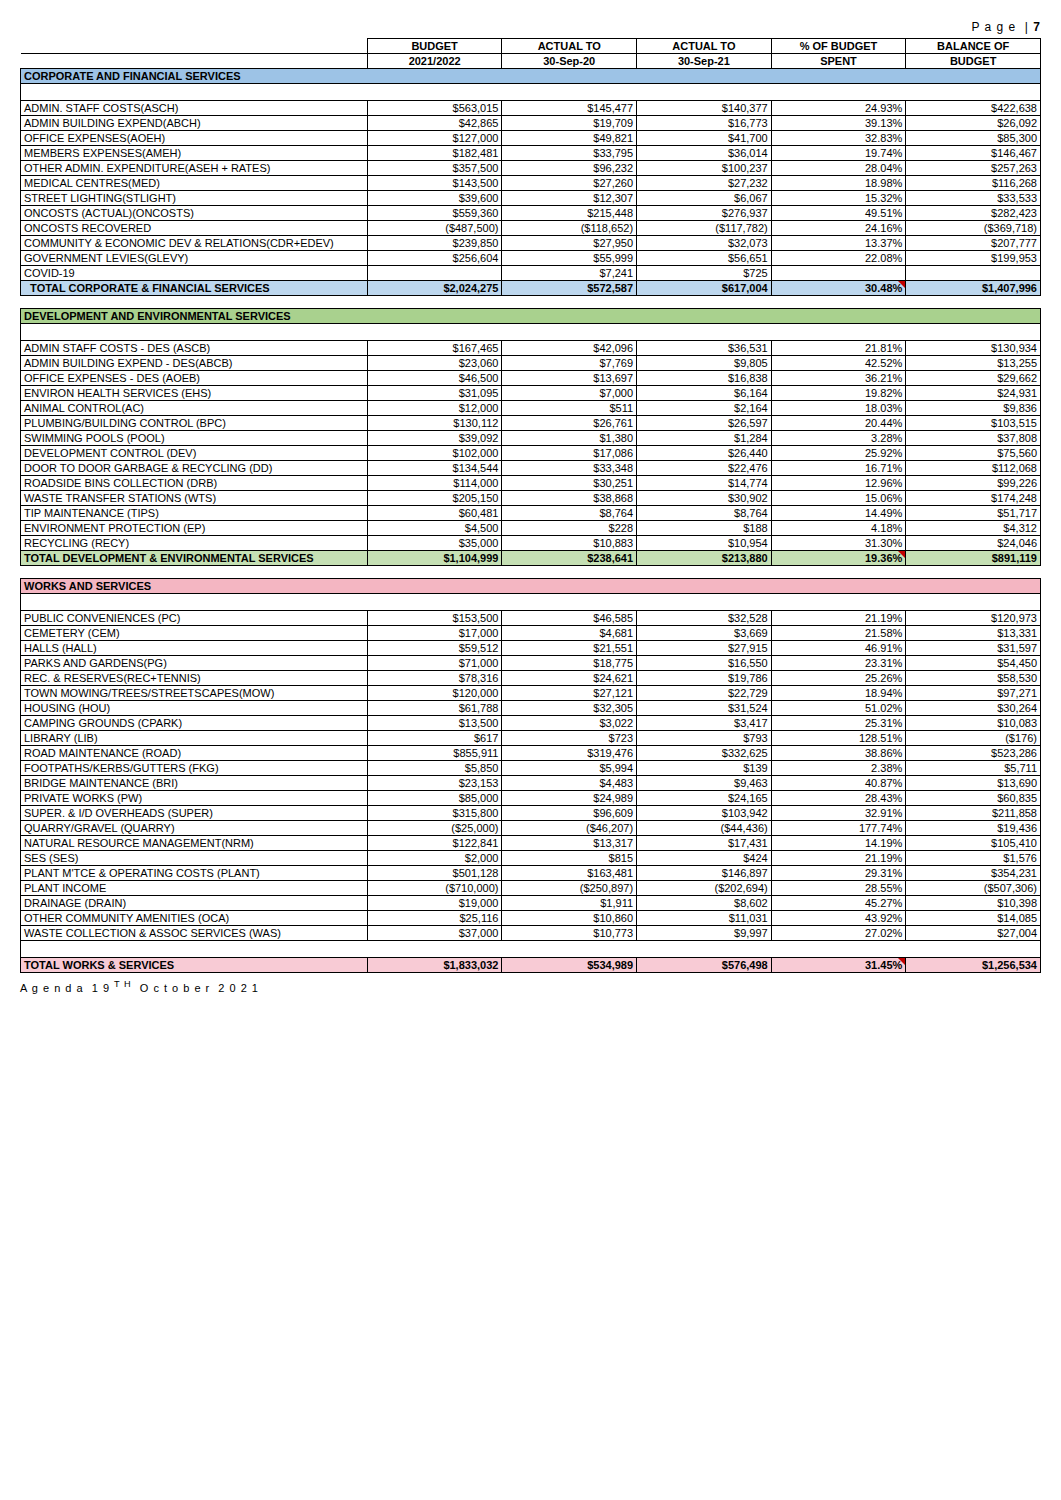P a g e | 7
| | BUDGET | ACTUAL TO | ACTUAL TO | % OF BUDGET | BALANCE OF |
| --- | --- | --- | --- | --- | --- |
| | 2021/2022 | 30-Sep-20 | 30-Sep-21 | SPENT | BUDGET |
| CORPORATE AND FINANCIAL SERVICES |
| ADMIN. STAFF COSTS(ASCH) | $563,015 | $145,477 | $140,377 | 24.93% | $422,638 |
| ADMIN BUILDING EXPEND(ABCH) | $42,865 | $19,709 | $16,773 | 39.13% | $26,092 |
| OFFICE EXPENSES(AOEH) | $127,000 | $49,821 | $41,700 | 32.83% | $85,300 |
| MEMBERS EXPENSES(AMEH) | $182,481 | $33,795 | $36,014 | 19.74% | $146,467 |
| OTHER ADMIN. EXPENDITURE(ASEH + RATES) | $357,500 | $96,232 | $100,237 | 28.04% | $257,263 |
| MEDICAL CENTRES(MED) | $143,500 | $27,260 | $27,232 | 18.98% | $116,268 |
| STREET LIGHTING(STLIGHT) | $39,600 | $12,307 | $6,067 | 15.32% | $33,533 |
| ONCOSTS (ACTUAL)(ONCOSTS) | $559,360 | $215,448 | $276,937 | 49.51% | $282,423 |
| ONCOSTS RECOVERED | ($487,500) | ($118,652) | ($117,782) | 24.16% | ($369,718) |
| COMMUNITY & ECONOMIC DEV & RELATIONS(CDR+EDEV) | $239,850 | $27,950 | $32,073 | 13.37% | $207,777 |
| GOVERNMENT LEVIES(GLEVY) | $256,604 | $55,999 | $56,651 | 22.08% | $199,953 |
| COVID-19 | | $7,241 | $725 | | |
| TOTAL CORPORATE & FINANCIAL SERVICES | $2,024,275 | $572,587 | $617,004 | 30.48% | $1,407,996 |
| DEVELOPMENT AND ENVIRONMENTAL SERVICES |
| ADMIN STAFF COSTS - DES (ASCB) | $167,465 | $42,096 | $36,531 | 21.81% | $130,934 |
| ADMIN BUILDING EXPEND - DES(ABCB) | $23,060 | $7,769 | $9,805 | 42.52% | $13,255 |
| OFFICE EXPENSES - DES (AOEB) | $46,500 | $13,697 | $16,838 | 36.21% | $29,662 |
| ENVIRON HEALTH SERVICES (EHS) | $31,095 | $7,000 | $6,164 | 19.82% | $24,931 |
| ANIMAL CONTROL(AC) | $12,000 | $511 | $2,164 | 18.03% | $9,836 |
| PLUMBING/BUILDING CONTROL (BPC) | $130,112 | $26,761 | $26,597 | 20.44% | $103,515 |
| SWIMMING POOLS (POOL) | $39,092 | $1,380 | $1,284 | 3.28% | $37,808 |
| DEVELOPMENT CONTROL (DEV) | $102,000 | $17,086 | $26,440 | 25.92% | $75,560 |
| DOOR TO DOOR GARBAGE & RECYCLING (DD) | $134,544 | $33,348 | $22,476 | 16.71% | $112,068 |
| ROADSIDE BINS COLLECTION (DRB) | $114,000 | $30,251 | $14,774 | 12.96% | $99,226 |
| WASTE TRANSFER STATIONS (WTS) | $205,150 | $38,868 | $30,902 | 15.06% | $174,248 |
| TIP MAINTENANCE (TIPS) | $60,481 | $8,764 | $8,764 | 14.49% | $51,717 |
| ENVIRONMENT PROTECTION (EP) | $4,500 | $228 | $188 | 4.18% | $4,312 |
| RECYCLING (RECY) | $35,000 | $10,883 | $10,954 | 31.30% | $24,046 |
| TOTAL DEVELOPMENT & ENVIRONMENTAL SERVICES | $1,104,999 | $238,641 | $213,880 | 19.36% | $891,119 |
| WORKS AND SERVICES |
| PUBLIC CONVENIENCES (PC) | $153,500 | $46,585 | $32,528 | 21.19% | $120,973 |
| CEMETERY (CEM) | $17,000 | $4,681 | $3,669 | 21.58% | $13,331 |
| HALLS (HALL) | $59,512 | $21,551 | $27,915 | 46.91% | $31,597 |
| PARKS AND GARDENS(PG) | $71,000 | $18,775 | $16,550 | 23.31% | $54,450 |
| REC. & RESERVES(REC+TENNIS) | $78,316 | $24,621 | $19,786 | 25.26% | $58,530 |
| TOWN MOWING/TREES/STREETSCAPES(MOW) | $120,000 | $27,121 | $22,729 | 18.94% | $97,271 |
| HOUSING (HOU) | $61,788 | $32,305 | $31,524 | 51.02% | $30,264 |
| CAMPING GROUNDS (CPARK) | $13,500 | $3,022 | $3,417 | 25.31% | $10,083 |
| LIBRARY (LIB) | $617 | $723 | $793 | 128.51% | ($176) |
| ROAD MAINTENANCE (ROAD) | $855,911 | $319,476 | $332,625 | 38.86% | $523,286 |
| FOOTPATHS/KERBS/GUTTERS (FKG) | $5,850 | $5,994 | $139 | 2.38% | $5,711 |
| BRIDGE MAINTENANCE (BRI) | $23,153 | $4,483 | $9,463 | 40.87% | $13,690 |
| PRIVATE WORKS (PW) | $85,000 | $24,989 | $24,165 | 28.43% | $60,835 |
| SUPER. & I/D OVERHEADS (SUPER) | $315,800 | $96,609 | $103,942 | 32.91% | $211,858 |
| QUARRY/GRAVEL (QUARRY) | ($25,000) | ($46,207) | ($44,436) | 177.74% | $19,436 |
| NATURAL RESOURCE MANAGEMENT(NRM) | $122,841 | $13,317 | $17,431 | 14.19% | $105,410 |
| SES (SES) | $2,000 | $815 | $424 | 21.19% | $1,576 |
| PLANT M'TCE & OPERATING COSTS (PLANT) | $501,128 | $163,481 | $146,897 | 29.31% | $354,231 |
| PLANT INCOME | ($710,000) | ($250,897) | ($202,694) | 28.55% | ($507,306) |
| DRAINAGE (DRAIN) | $19,000 | $1,911 | $8,602 | 45.27% | $10,398 |
| OTHER COMMUNITY AMENITIES (OCA) | $25,116 | $10,860 | $11,031 | 43.92% | $14,085 |
| WASTE COLLECTION & ASSOC SERVICES (WAS) | $37,000 | $10,773 | $9,997 | 27.02% | $27,004 |
| TOTAL WORKS & SERVICES | $1,833,032 | $534,989 | $576,498 | 31.45% | $1,256,534 |
A g e n d a 1 9 T H O c t o b e r 2 0 2 1